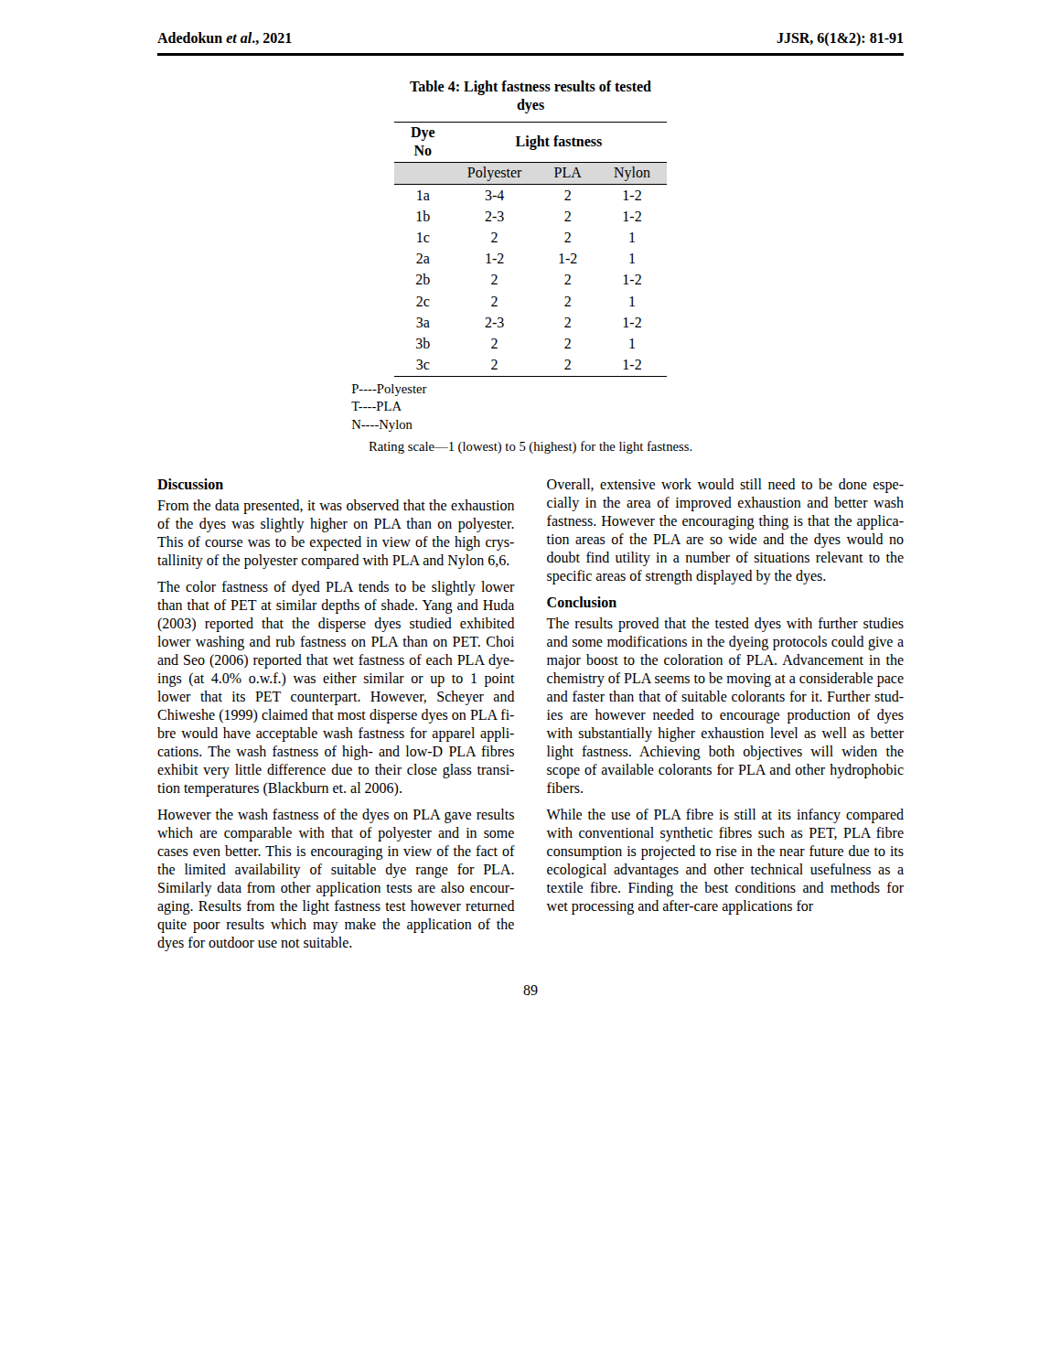Adedokun et al., 2021
JJSR, 6(1&2): 81-91
Table 4: Light fastness results of tested dyes
| Dye No | Light fastness |
| --- | --- |
| | Polyester | PLA | Nylon |
| 1a | 3-4 | 2 | 1-2 |
| 1b | 2-3 | 2 | 1-2 |
| 1c | 2 | 2 | 1 |
| 2a | 1-2 | 1-2 | 1 |
| 2b | 2 | 2 | 1-2 |
| 2c | 2 | 2 | 1 |
| 3a | 2-3 | 2 | 1-2 |
| 3b | 2 | 2 | 1 |
| 3c | 2 | 2 | 1-2 |
P----Polyester
T----PLA
N----Nylon
Rating scale—1 (lowest) to 5 (highest) for the light fastness.
Discussion
From the data presented, it was observed that the exhaustion of the dyes was slightly higher on PLA than on polyester. This of course was to be expected in view of the high crystallinity of the polyester compared with PLA and Nylon 6,6.
The color fastness of dyed PLA tends to be slightly lower than that of PET at similar depths of shade. Yang and Huda (2003) reported that the disperse dyes studied exhibited lower washing and rub fastness on PLA than on PET. Choi and Seo (2006) reported that wet fastness of each PLA dyeings (at 4.0% o.w.f.) was either similar or up to 1 point lower that its PET counterpart. However, Scheyer and Chiweshe (1999) claimed that most disperse dyes on PLA fibre would have acceptable wash fastness for apparel applications. The wash fastness of high- and low-D PLA fibres exhibit very little difference due to their close glass transition temperatures (Blackburn et. al 2006).
However the wash fastness of the dyes on PLA gave results which are comparable with that of polyester and in some cases even better. This is encouraging in view of the fact of the limited availability of suitable dye range for PLA. Similarly data from other application tests are also encouraging. Results from the light fastness test however returned quite poor results which may make the application of the dyes for outdoor use not suitable.
Overall, extensive work would still need to be done especially in the area of improved exhaustion and better wash fastness. However the encouraging thing is that the application areas of the PLA are so wide and the dyes would no doubt find utility in a number of situations relevant to the specific areas of strength displayed by the dyes.
Conclusion
The results proved that the tested dyes with further studies and some modifications in the dyeing protocols could give a major boost to the coloration of PLA. Advancement in the chemistry of PLA seems to be moving at a considerable pace and faster than that of suitable colorants for it. Further studies are however needed to encourage production of dyes with substantially higher exhaustion level as well as better light fastness. Achieving both objectives will widen the scope of available colorants for PLA and other hydrophobic fibers.
While the use of PLA fibre is still at its infancy compared with conventional synthetic fibres such as PET, PLA fibre consumption is projected to rise in the near future due to its ecological advantages and other technical usefulness as a textile fibre. Finding the best conditions and methods for wet processing and after-care applications for
89